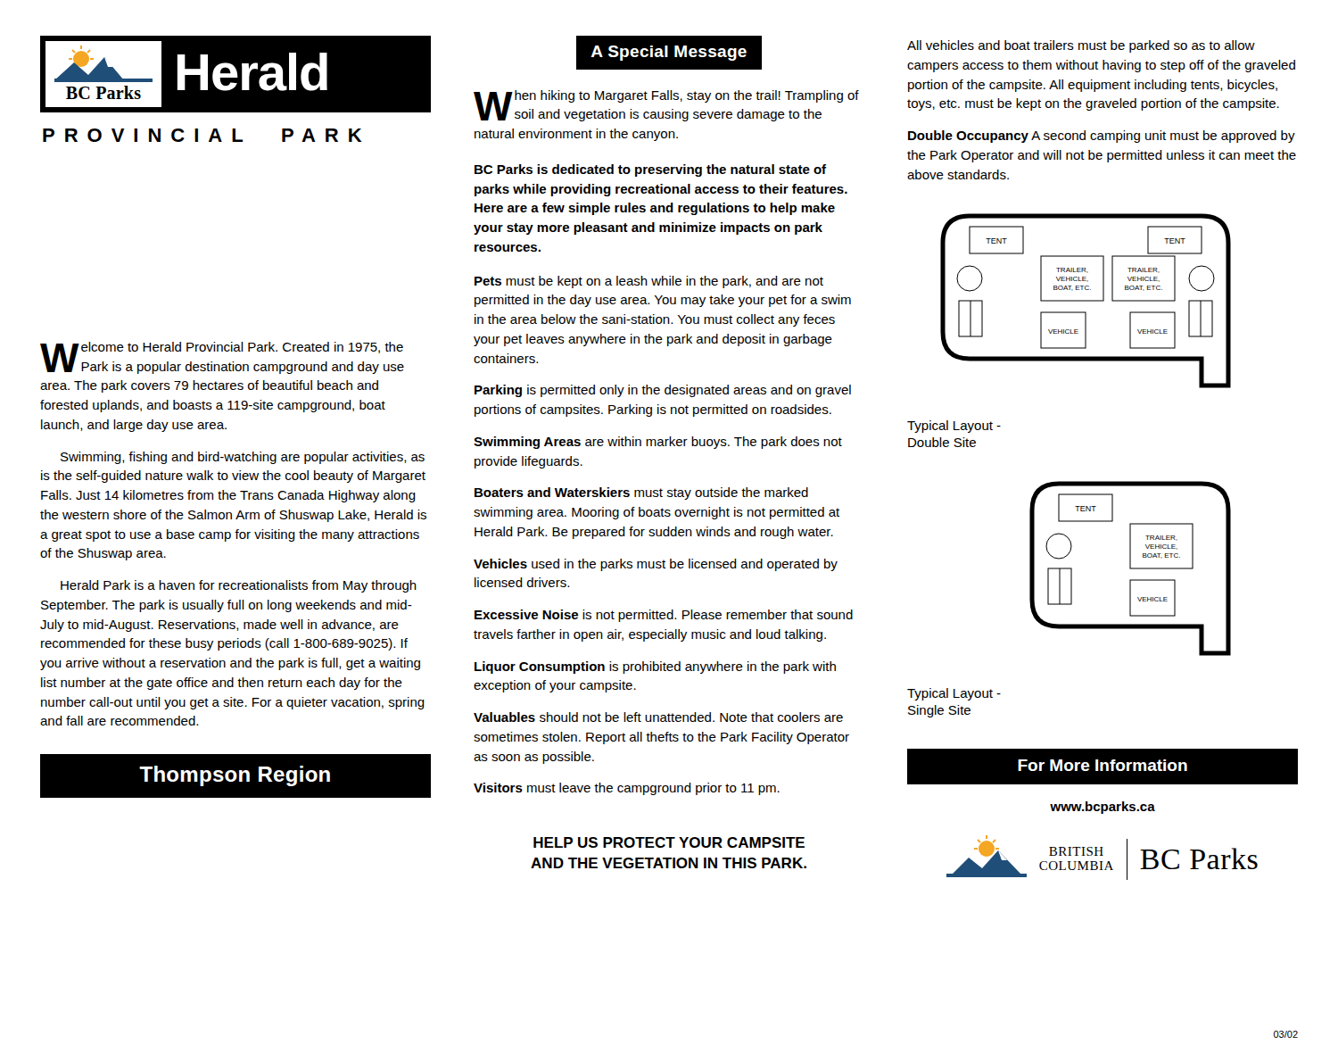BC Parks
Herald
PROVINCIAL PARK
Welcome to Herald Provincial Park. Created in 1975, the Park is a popular destination campground and day use area. The park covers 79 hectares of beautiful beach and forested uplands, and boasts a 119-site campground, boat launch, and large day use area.
Swimming, fishing and bird-watching are popular activities, as is the self-guided nature walk to view the cool beauty of Margaret Falls. Just 14 kilometres from the Trans Canada Highway along the western shore of the Salmon Arm of Shuswap Lake, Herald is a great spot to use a base camp for visiting the many attractions of the Shuswap area.
Herald Park is a haven for recreationalists from May through September. The park is usually full on long weekends and mid-July to mid-August. Reservations, made well in advance, are recommended for these busy periods (call 1-800-689-9025). If you arrive without a reservation and the park is full, get a waiting list number at the gate office and then return each day for the number call-out until you get a site. For a quieter vacation, spring and fall are recommended.
Thompson Region
A Special Message
When hiking to Margaret Falls, stay on the trail! Trampling of soil and vegetation is causing severe damage to the natural environment in the canyon.
BC Parks is dedicated to preserving the natural state of parks while providing recreational access to their features. Here are a few simple rules and regulations to help make your stay more pleasant and minimize impacts on park resources.
Pets must be kept on a leash while in the park, and are not permitted in the day use area. You may take your pet for a swim in the area below the sani-station. You must collect any feces your pet leaves anywhere in the park and deposit in garbage containers.
Parking is permitted only in the designated areas and on gravel portions of campsites. Parking is not permitted on roadsides.
Swimming Areas are within marker buoys. The park does not provide lifeguards.
Boaters and Waterskiers must stay outside the marked swimming area. Mooring of boats overnight is not permitted at Herald Park. Be prepared for sudden winds and rough water.
Vehicles used in the parks must be licensed and operated by licensed drivers.
Excessive Noise is not permitted. Please remember that sound travels farther in open air, especially music and loud talking.
Liquor Consumption is prohibited anywhere in the park with exception of your campsite.
Valuables should not be left unattended. Note that coolers are sometimes stolen. Report all thefts to the Park Facility Operator as soon as possible.
Visitors must leave the campground prior to 11 pm.
HELP US PROTECT YOUR CAMPSITE
AND THE VEGETATION IN THIS PARK.
All vehicles and boat trailers must be parked so as to allow campers access to them without having to step off of the graveled portion of the campsite. All equipment including tents, bicycles, toys, etc. must be kept on the graveled portion of the campsite.
Double Occupancy A second camping unit must be approved by the Park Operator and will not be permitted unless it can meet the above standards.
TENT TENT TRAILER, VEHICLE, BOAT, ETC. TRAILER, VEHICLE, BOAT, ETC. VEHICLE VEHICLE
Typical Layout -
Double Site
TENT TRAILER, VEHICLE, BOAT, ETC. VEHICLE
Typical Layout -
Single Site
For More Information
www.bcparks.ca
BRITISH
COLUMBIA
BC Parks
03/02